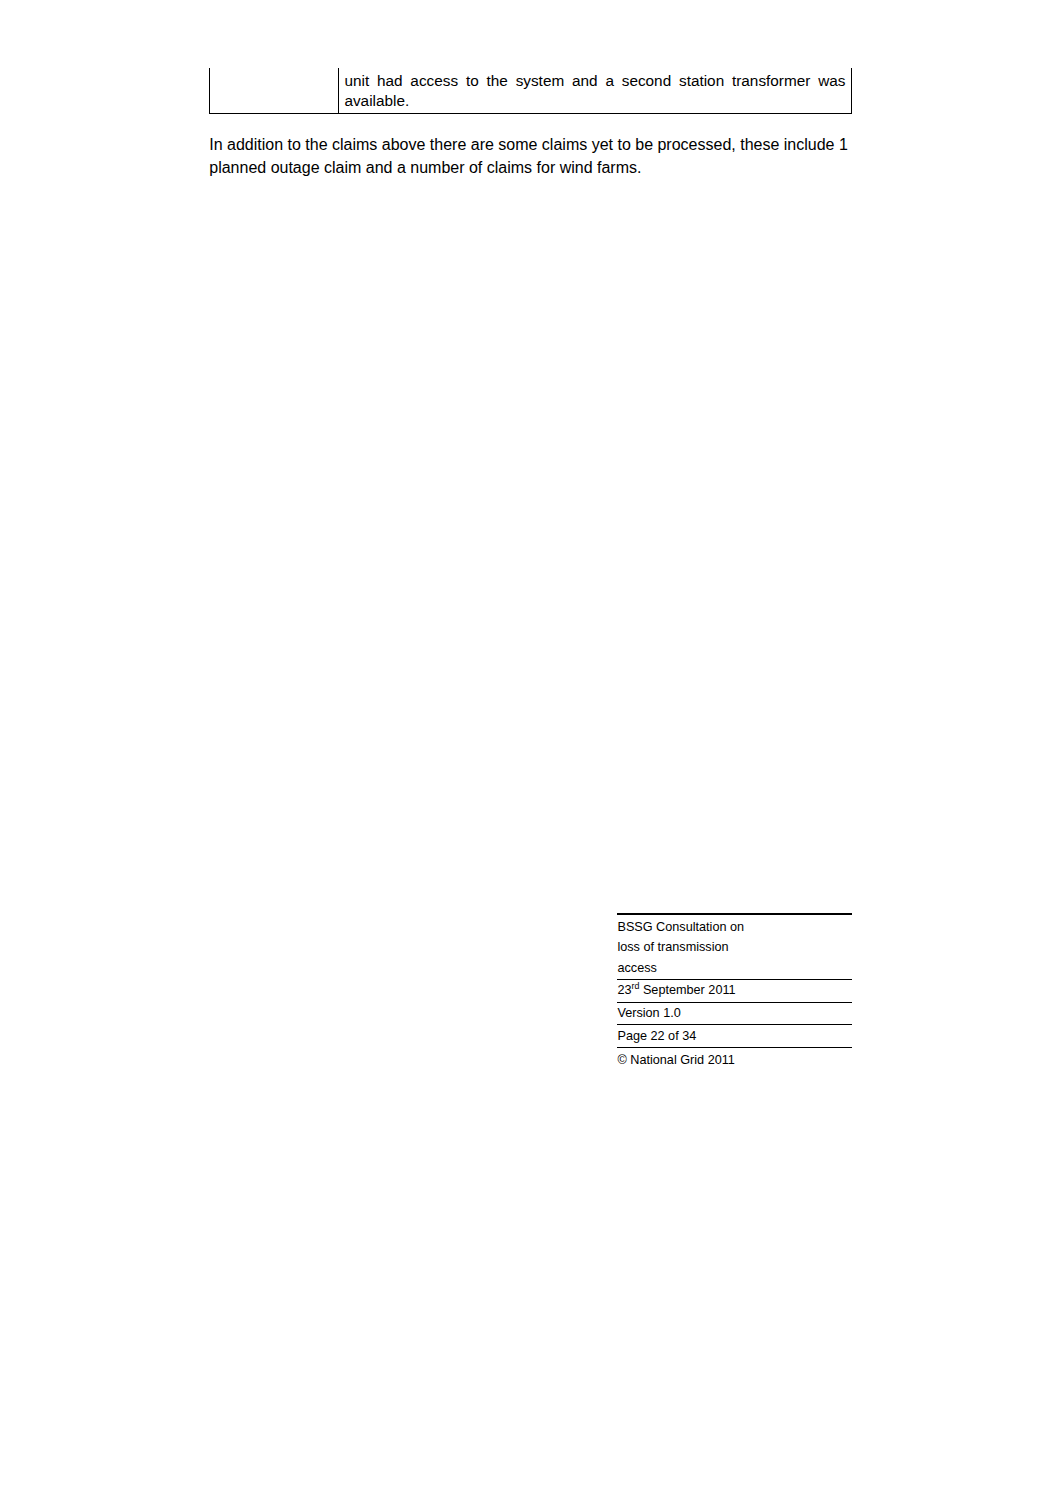| | unit had access to the system and a second station transformer was available. |
In addition to the claims above there are some claims yet to be processed, these include 1 planned outage claim and a number of claims for wind farms.
BSSG Consultation on
loss of transmission
access
23rd September 2011
Version 1.0
Page 22 of 34
© National Grid 2011